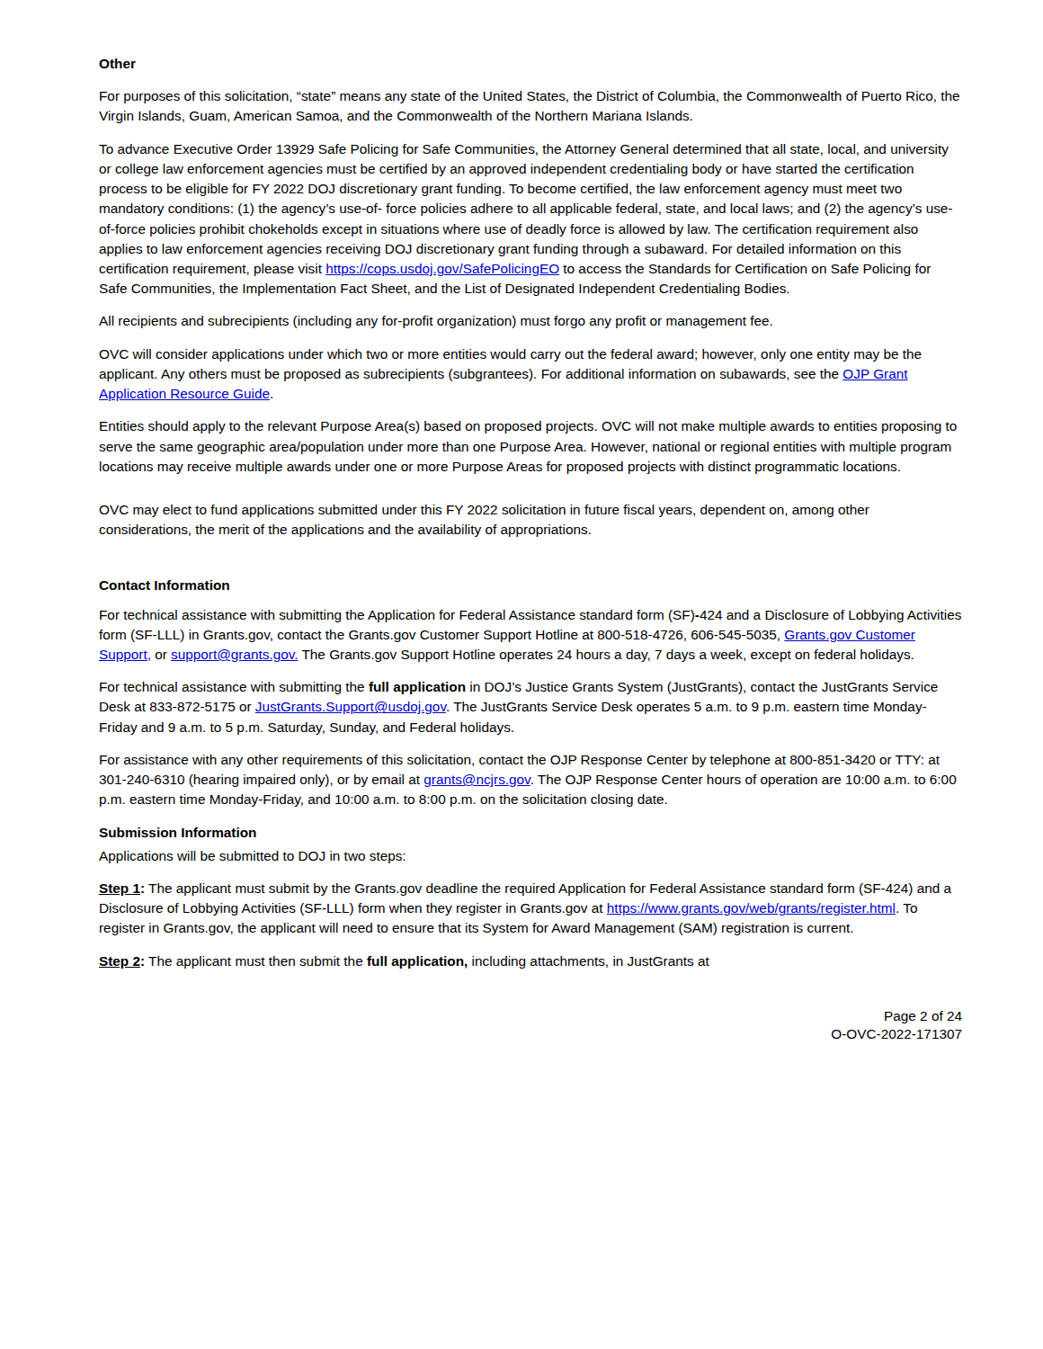Other
For purposes of this solicitation, “state” means any state of the United States, the District of Columbia, the Commonwealth of Puerto Rico, the Virgin Islands, Guam, American Samoa, and the Commonwealth of the Northern Mariana Islands.
To advance Executive Order 13929 Safe Policing for Safe Communities, the Attorney General determined that all state, local, and university or college law enforcement agencies must be certified by an approved independent credentialing body or have started the certification process to be eligible for FY 2022 DOJ discretionary grant funding. To become certified, the law enforcement agency must meet two mandatory conditions: (1) the agency’s use-of- force policies adhere to all applicable federal, state, and local laws; and (2) the agency’s use-of-force policies prohibit chokeholds except in situations where use of deadly force is allowed by law. The certification requirement also applies to law enforcement agencies receiving DOJ discretionary grant funding through a subaward. For detailed information on this certification requirement, please visit https://cops.usdoj.gov/SafePolicingEO to access the Standards for Certification on Safe Policing for Safe Communities, the Implementation Fact Sheet, and the List of Designated Independent Credentialing Bodies.
All recipients and subrecipients (including any for-profit organization) must forgo any profit or management fee.
OVC will consider applications under which two or more entities would carry out the federal award; however, only one entity may be the applicant. Any others must be proposed as subrecipients (subgrantees). For additional information on subawards, see the OJP Grant Application Resource Guide.
Entities should apply to the relevant Purpose Area(s) based on proposed projects. OVC will not make multiple awards to entities proposing to serve the same geographic area/population under more than one Purpose Area. However, national or regional entities with multiple program locations may receive multiple awards under one or more Purpose Areas for proposed projects with distinct programmatic locations.
OVC may elect to fund applications submitted under this FY 2022 solicitation in future fiscal years, dependent on, among other considerations, the merit of the applications and the availability of appropriations.
Contact Information
For technical assistance with submitting the Application for Federal Assistance standard form (SF)-424 and a Disclosure of Lobbying Activities form (SF-LLL) in Grants.gov, contact the Grants.gov Customer Support Hotline at 800-518-4726, 606-545-5035, Grants.gov Customer Support, or support@grants.gov. The Grants.gov Support Hotline operates 24 hours a day, 7 days a week, except on federal holidays.
For technical assistance with submitting the full application in DOJ’s Justice Grants System (JustGrants), contact the JustGrants Service Desk at 833-872-5175 or JustGrants.Support@usdoj.gov. The JustGrants Service Desk operates 5 a.m. to 9 p.m. eastern time Monday-Friday and 9 a.m. to 5 p.m. Saturday, Sunday, and Federal holidays.
For assistance with any other requirements of this solicitation, contact the OJP Response Center by telephone at 800-851-3420 or TTY: at 301-240-6310 (hearing impaired only), or by email at grants@ncjrs.gov. The OJP Response Center hours of operation are 10:00 a.m. to 6:00 p.m. eastern time Monday-Friday, and 10:00 a.m. to 8:00 p.m. on the solicitation closing date.
Submission Information
Applications will be submitted to DOJ in two steps:
Step 1: The applicant must submit by the Grants.gov deadline the required Application for Federal Assistance standard form (SF-424) and a Disclosure of Lobbying Activities (SF-LLL) form when they register in Grants.gov at https://www.grants.gov/web/grants/register.html. To register in Grants.gov, the applicant will need to ensure that its System for Award Management (SAM) registration is current.
Step 2: The applicant must then submit the full application, including attachments, in JustGrants at
Page 2 of 24
O-OVC-2022-171307